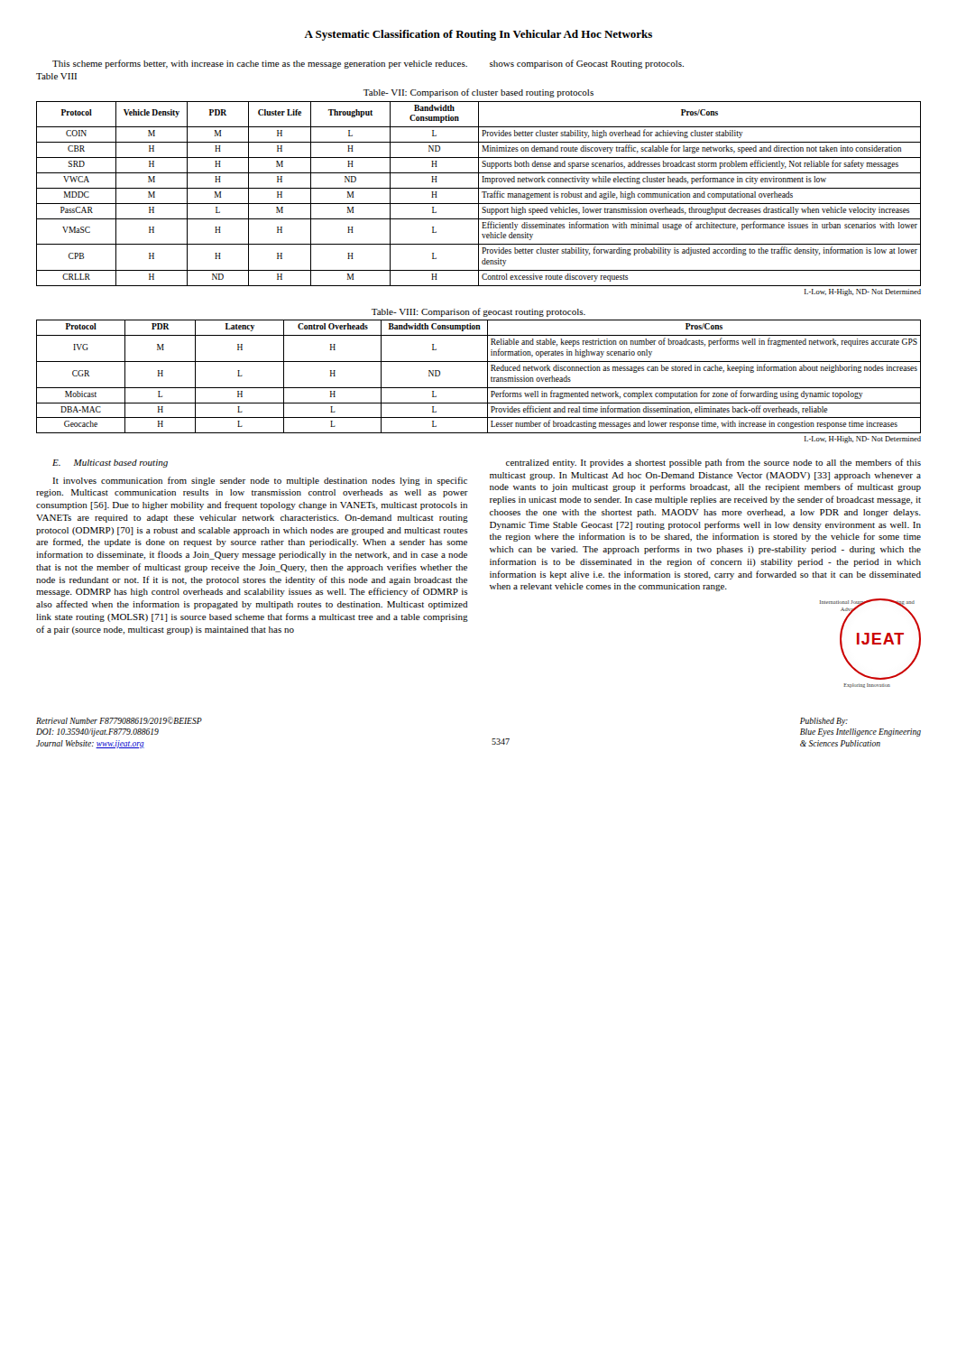A Systematic Classification of Routing In Vehicular Ad Hoc Networks
This scheme performs better, with increase in cache time as the message generation per vehicle reduces. Table VIII
shows comparison of Geocast Routing protocols.
Table- VII: Comparison of cluster based routing protocols
| Protocol | Vehicle Density | PDR | Cluster Life | Throughput | Bandwidth Consumption | Pros/Cons |
| --- | --- | --- | --- | --- | --- | --- |
| COIN | M | M | H | L | L | Provides better cluster stability, high overhead for achieving cluster stability |
| CBR | H | H | H | H | ND | Minimizes on demand route discovery traffic, scalable for large networks, speed and direction not taken into consideration |
| SRD | H | H | M | H | H | Supports both dense and sparse scenarios, addresses broadcast storm problem efficiently, Not reliable for safety messages |
| VWCA | M | H | H | ND | H | Improved network connectivity while electing cluster heads, performance in city environment is low |
| MDDC | M | M | H | M | H | Traffic management is robust and agile, high communication and computational overheads |
| PassCAR | H | L | M | M | L | Support high speed vehicles, lower transmission overheads, throughput decreases drastically when vehicle velocity increases |
| VMaSC | H | H | H | H | L | Efficiently disseminates information with minimal usage of architecture, performance issues in urban scenarios with lower vehicle density |
| CPB | H | H | H | H | L | Provides better cluster stability, forwarding probability is adjusted according to the traffic density, information is low at lower density |
| CRLLR | H | ND | H | M | H | Control excessive route discovery requests |
L-Low, H-High, ND- Not Determined
Table- VIII: Comparison of geocast routing protocols.
| Protocol | PDR | Latency | Control Overheads | Bandwidth Consumption | Pros/Cons |
| --- | --- | --- | --- | --- | --- |
| IVG | M | H | H | L | Reliable and stable, keeps restriction on number of broadcasts, performs well in fragmented network, requires accurate GPS information, operates in highway scenario only |
| CGR | H | L | H | ND | Reduced network disconnection as messages can be stored in cache, keeping information about neighboring nodes increases transmission overheads |
| Mobicast | L | H | H | L | Performs well in fragmented network, complex computation for zone of forwarding using dynamic topology |
| DBA-MAC | H | L | L | L | Provides efficient and real time information dissemination, eliminates back-off overheads, reliable |
| Geocache | H | L | L | L | Lesser number of broadcasting messages and lower response time, with increase in congestion response time increases |
L-Low, H-High, ND- Not Determined
E. Multicast based routing
It involves communication from single sender node to multiple destination nodes lying in specific region. Multicast communication results in low transmission control overheads as well as power consumption [56]. Due to higher mobility and frequent topology change in VANETs, multicast protocols in VANETs are required to adapt these vehicular network characteristics. On-demand multicast routing protocol (ODMRP) [70] is a robust and scalable approach in which nodes are grouped and multicast routes are formed, the update is done on request by source rather than periodically. When a sender has some information to disseminate, it floods a Join_Query message periodically in the network, and in case a node that is not the member of multicast group receive the Join_Query, then the approach verifies whether the node is redundant or not. If it is not, the protocol stores the identity of this node and again broadcast the message. ODMRP has high control overheads and scalability issues as well. The efficiency of ODMRP is also affected when the information is propagated by multipath routes to destination. Multicast optimized link state routing (MOLSR) [71] is source based scheme that forms a multicast tree and a table comprising of a pair (source node, multicast group) is maintained that has no
centralized entity. It provides a shortest possible path from the source node to all the members of this multicast group. In Multicast Ad hoc On-Demand Distance Vector (MAODV) [33] approach whenever a node wants to join multicast group it performs broadcast, all the recipient members of multicast group replies in unicast mode to sender. In case multiple replies are received by the sender of broadcast message, it chooses the one with the shortest path. MAODV has more overhead, a low PDR and longer delays. Dynamic Time Stable Geocast [72] routing protocol performs well in low density environment as well. In the region where the information is to be shared, the information is stored by the vehicle for some time which can be varied. The approach performs in two phases i) pre-stability period - during which the information is to be disseminated in the region of concern ii) stability period - the period in which information is kept alive i.e. the information is stored, carry and forwarded so that it can be disseminated when a relevant vehicle comes in the communication range.
International Journal of Engineering and Advanced Technology
IJEAT
Exploring Innovation
Retrieval Number F8779088619/2019©BEIESP
DOI: 10.35940/ijeat.F8779.088619
Journal Website: www.ijeat.org
5347
Published By:
Blue Eyes Intelligence Engineering
& Sciences Publication